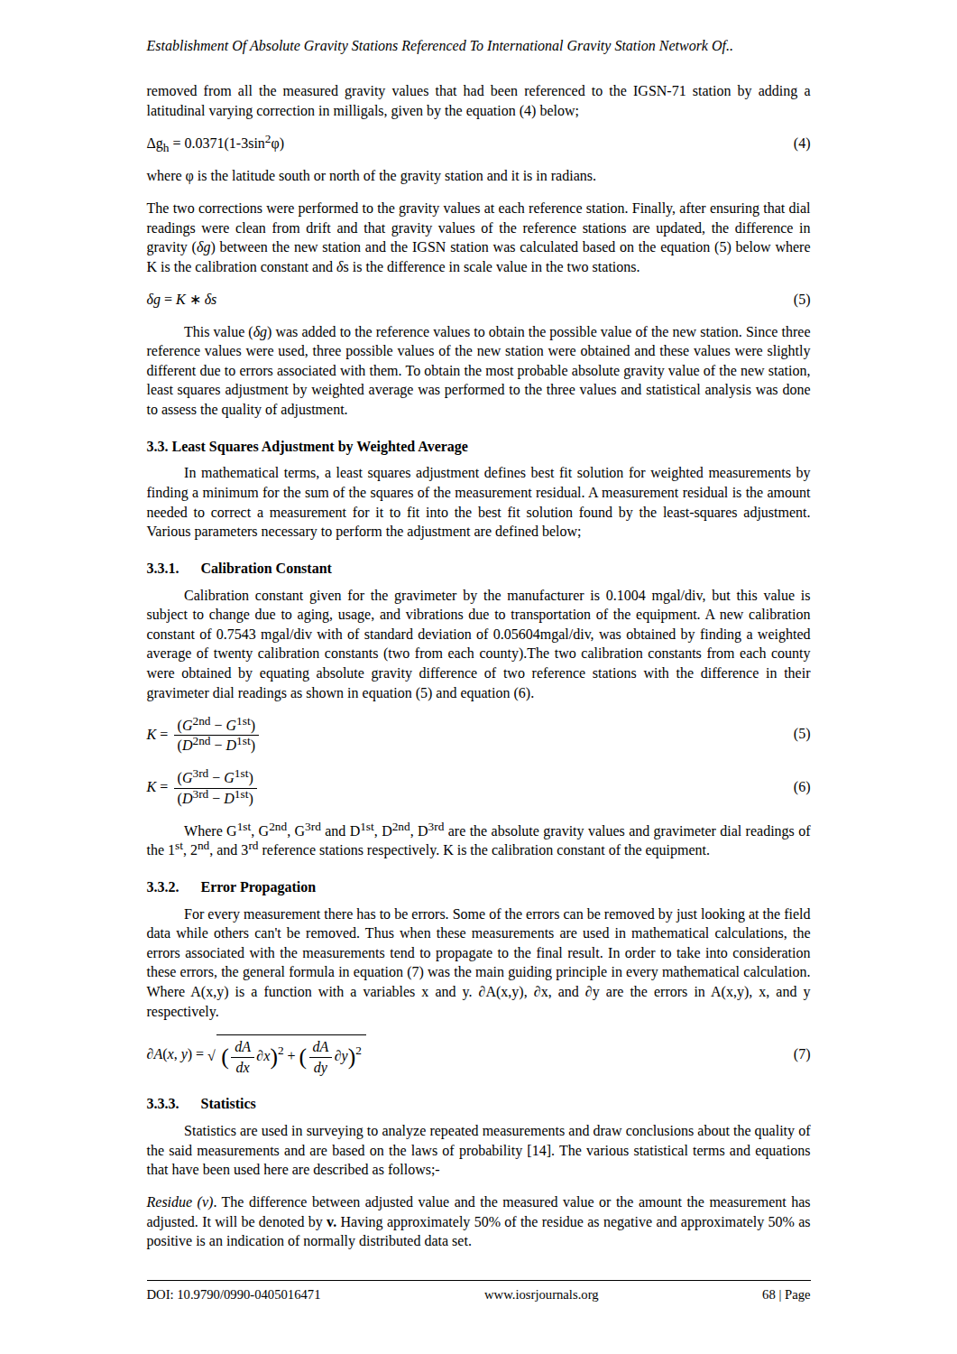Establishment Of Absolute Gravity Stations Referenced To International Gravity Station Network Of..
removed from all the measured gravity values that had been referenced to the IGSN-71 station by adding a latitudinal varying correction in milligals, given by the equation (4) below;
Δgh = 0.0371(1-3sin2φ)
(4)
where φ is the latitude south or north of the gravity station and it is in radians.
The two corrections were performed to the gravity values at each reference station. Finally, after ensuring that dial readings were clean from drift and that gravity values of the reference stations are updated, the difference in gravity (δg) between the new station and the IGSN station was calculated based on the equation (5) below where K is the calibration constant and δs is the difference in scale value in the two stations.
δg = K ∗ δs
(5)
This value (δg) was added to the reference values to obtain the possible value of the new station. Since three reference values were used, three possible values of the new station were obtained and these values were slightly different due to errors associated with them. To obtain the most probable absolute gravity value of the new station, least squares adjustment by weighted average was performed to the three values and statistical analysis was done to assess the quality of adjustment.
3.3. Least Squares Adjustment by Weighted Average
In mathematical terms, a least squares adjustment defines best fit solution for weighted measurements by finding a minimum for the sum of the squares of the measurement residual. A measurement residual is the amount needed to correct a measurement for it to fit into the best fit solution found by the least-squares adjustment. Various parameters necessary to perform the adjustment are defined below;
3.3.1. Calibration Constant
Calibration constant given for the gravimeter by the manufacturer is 0.1004 mgal/div, but this value is subject to change due to aging, usage, and vibrations due to transportation of the equipment. A new calibration constant of 0.7543 mgal/div with of standard deviation of 0.05604mgal/div, was obtained by finding a weighted average of twenty calibration constants (two from each county).The two calibration constants from each county were obtained by equating absolute gravity difference of two reference stations with the difference in their gravimeter dial readings as shown in equation (5) and equation (6).
K = (G2nd − G1st) (D2nd − D1st)
(5)
K = (G3rd − G1st) (D3rd − D1st)
(6)
Where G1st, G2nd, G3rd and D1st, D2nd, D3rd are the absolute gravity values and gravimeter dial readings of the 1st, 2nd, and 3rd reference stations respectively. K is the calibration constant of the equipment.
3.3.2. Error Propagation
For every measurement there has to be errors. Some of the errors can be removed by just looking at the field data while others can't be removed. Thus when these measurements are used in mathematical calculations, the errors associated with the measurements tend to propagate to the final result. In order to take into consideration these errors, the general formula in equation (7) was the main guiding principle in every mathematical calculation. Where A(x,y) is a function with a variables x and y. ∂A(x,y), ∂x, and ∂y are the errors in A(x,y), x, and y respectively.
∂A(x, y) = √ (dA dx∂x)2 + (dA dy∂y)2
(7)
3.3.3. Statistics
Statistics are used in surveying to analyze repeated measurements and draw conclusions about the quality of the said measurements and are based on the laws of probability [14]. The various statistical terms and equations that have been used here are described as follows;-
Residue (v). The difference between adjusted value and the measured value or the amount the measurement has adjusted. It will be denoted by v. Having approximately 50% of the residue as negative and approximately 50% as positive is an indication of normally distributed data set.
DOI: 10.9790/0990-0405016471
www.iosrjournals.org
68 | Page